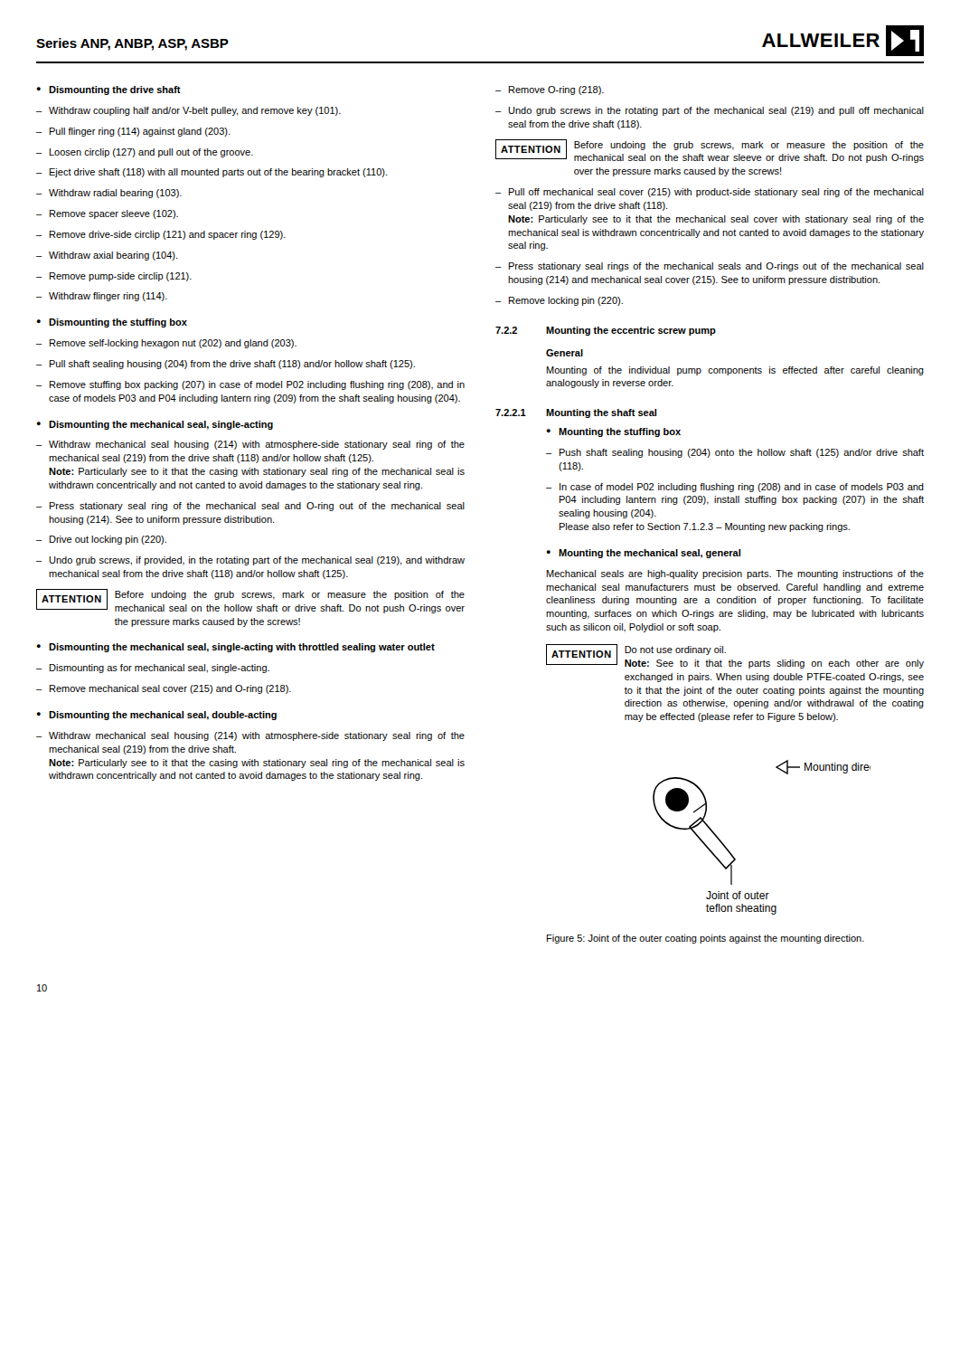Series ANP, ANBP, ASP, ASBP
ALLWEILER
Dismounting the drive shaft
Withdraw coupling half and/or V-belt pulley, and remove key (101).
Pull flinger ring (114) against gland (203).
Loosen circlip (127) and pull out of the groove.
Eject drive shaft (118) with all mounted parts out of the bearing bracket (110).
Withdraw radial bearing (103).
Remove spacer sleeve (102).
Remove drive-side circlip (121) and spacer ring (129).
Withdraw axial bearing (104).
Remove pump-side circlip (121).
Withdraw flinger ring (114).
Dismounting the stuffing box
Remove self-locking hexagon nut (202) and gland (203).
Pull shaft sealing housing (204) from the drive shaft (118) and/or hollow shaft (125).
Remove stuffing box packing (207) in case of model P02 including flushing ring (208), and in case of models P03 and P04 including lantern ring (209) from the shaft sealing housing (204).
Dismounting the mechanical seal, single-acting
Withdraw mechanical seal housing (214) with atmosphere-side stationary seal ring of the mechanical seal (219) from the drive shaft (118) and/or hollow shaft (125).
Note: Particularly see to it that the casing with stationary seal ring of the mechanical seal is withdrawn concentrically and not canted to avoid damages to the stationary seal ring.
Press stationary seal ring of the mechanical seal and O-ring out of the mechanical seal housing (214). See to uniform pressure distribution.
Drive out locking pin (220).
Undo grub screws, if provided, in the rotating part of the mechanical seal (219), and withdraw mechanical seal from the drive shaft (118) and/or hollow shaft (125).
ATTENTION
Before undoing the grub screws, mark or measure the position of the mechanical seal on the hollow shaft or drive shaft. Do not push O-rings over the pressure marks caused by the screws!
Dismounting the mechanical seal, single-acting with throttled sealing water outlet
Dismounting as for mechanical seal, single-acting.
Remove mechanical seal cover (215) and O-ring (218).
Dismounting the mechanical seal, double-acting
Withdraw mechanical seal housing (214) with atmosphere-side stationary seal ring of the mechanical seal (219) from the drive shaft.
Note: Particularly see to it that the casing with stationary seal ring of the mechanical seal is withdrawn concentrically and not canted to avoid damages to the stationary seal ring.
Remove O-ring (218).
Undo grub screws in the rotating part of the mechanical seal (219) and pull off mechanical seal from the drive shaft (118).
ATTENTION
Before undoing the grub screws, mark or measure the position of the mechanical seal on the shaft wear sleeve or drive shaft. Do not push O-rings over the pressure marks caused by the screws!
Pull off mechanical seal cover (215) with product-side stationary seal ring of the mechanical seal (219) from the drive shaft (118).
Note: Particularly see to it that the mechanical seal cover with stationary seal ring of the mechanical seal is withdrawn concentrically and not canted to avoid damages to the stationary seal ring.
Press stationary seal rings of the mechanical seals and O-rings out of the mechanical seal housing (214) and mechanical seal cover (215). See to uniform pressure distribution.
Remove locking pin (220).
7.2.2
Mounting the eccentric screw pump
General
Mounting of the individual pump components is effected after careful cleaning analogously in reverse order.
7.2.2.1
Mounting the shaft seal
Mounting the stuffing box
Push shaft sealing housing (204) onto the hollow shaft (125) and/or drive shaft (118).
In case of model P02 including flushing ring (208) and in case of models P03 and P04 including lantern ring (209), install stuffing box packing (207) in the shaft sealing housing (204).
Please also refer to Section 7.1.2.3 – Mounting new packing rings.
Mounting the mechanical seal, general
Mechanical seals are high-quality precision parts. The mounting instructions of the mechanical seal manufacturers must be observed. Careful handling and extreme cleanliness during mounting are a condition of proper functioning. To facilitate mounting, surfaces on which O-rings are sliding, may be lubricated with lubricants such as silicon oil, Polydiol or soft soap.
ATTENTION
Do not use ordinary oil.
Note: See to it that the parts sliding on each other are only exchanged in pairs. When using double PTFE-coated O-rings, see to it that the joint of the outer coating points against the mounting direction as otherwise, opening and/or withdrawal of the coating may be effected (please refer to Figure 5 below).
Mounting direction Joint of outer teflon sheating
Figure 5: Joint of the outer coating points against the mounting direction.
10